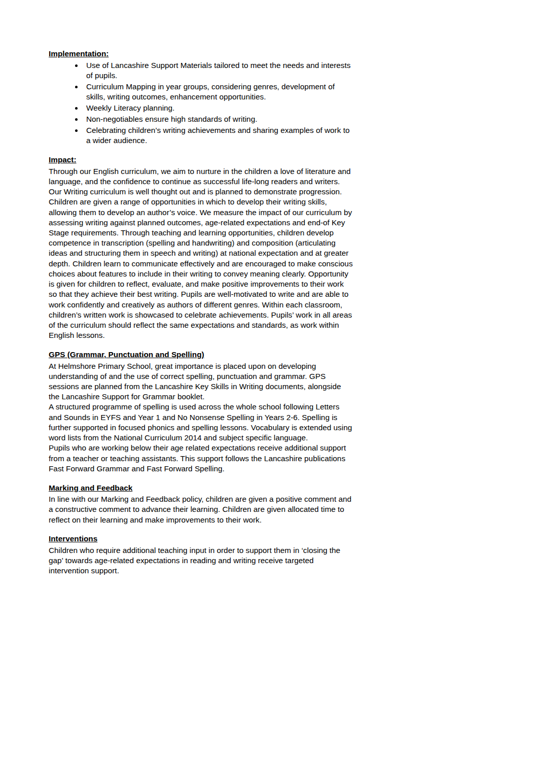Implementation:
Use of Lancashire Support Materials tailored to meet the needs and interests of pupils.
Curriculum Mapping in year groups, considering genres, development of skills, writing outcomes, enhancement opportunities.
Weekly Literacy planning.
Non-negotiables ensure high standards of writing.
Celebrating children’s writing achievements and sharing examples of work to a wider audience.
Impact:
Through our English curriculum, we aim to nurture in the children a love of literature and language, and the confidence to continue as successful life-long readers and writers. Our Writing curriculum is well thought out and is planned to demonstrate progression. Children are given a range of opportunities in which to develop their writing skills, allowing them to develop an author’s voice. We measure the impact of our curriculum by assessing writing against planned outcomes, age-related expectations and end-of Key Stage requirements. Through teaching and learning opportunities, children develop competence in transcription (spelling and handwriting) and composition (articulating ideas and structuring them in speech and writing) at national expectation and at greater depth. Children learn to communicate effectively and are encouraged to make conscious choices about features to include in their writing to convey meaning clearly. Opportunity is given for children to reflect, evaluate, and make positive improvements to their work so that they achieve their best writing. Pupils are well-motivated to write and are able to work confidently and creatively as authors of different genres. Within each classroom, children’s written work is showcased to celebrate achievements. Pupils’ work in all areas of the curriculum should reflect the same expectations and standards, as work within English lessons.
GPS (Grammar, Punctuation and Spelling)
At Helmshore Primary School, great importance is placed upon on developing understanding of and the use of correct spelling, punctuation and grammar. GPS sessions are planned from the Lancashire Key Skills in Writing documents, alongside the Lancashire Support for Grammar booklet.
A structured programme of spelling is used across the whole school following Letters and Sounds in EYFS and Year 1 and No Nonsense Spelling in Years 2-6. Spelling is further supported in focused phonics and spelling lessons. Vocabulary is extended using word lists from the National Curriculum 2014 and subject specific language.
Pupils who are working below their age related expectations receive additional support from a teacher or teaching assistants. This support follows the Lancashire publications Fast Forward Grammar and Fast Forward Spelling.
Marking and Feedback
In line with our Marking and Feedback policy, children are given a positive comment and a constructive comment to advance their learning. Children are given allocated time to reflect on their learning and make improvements to their work.
Interventions
Children who require additional teaching input in order to support them in ‘closing the gap’ towards age-related expectations in reading and writing receive targeted intervention support.